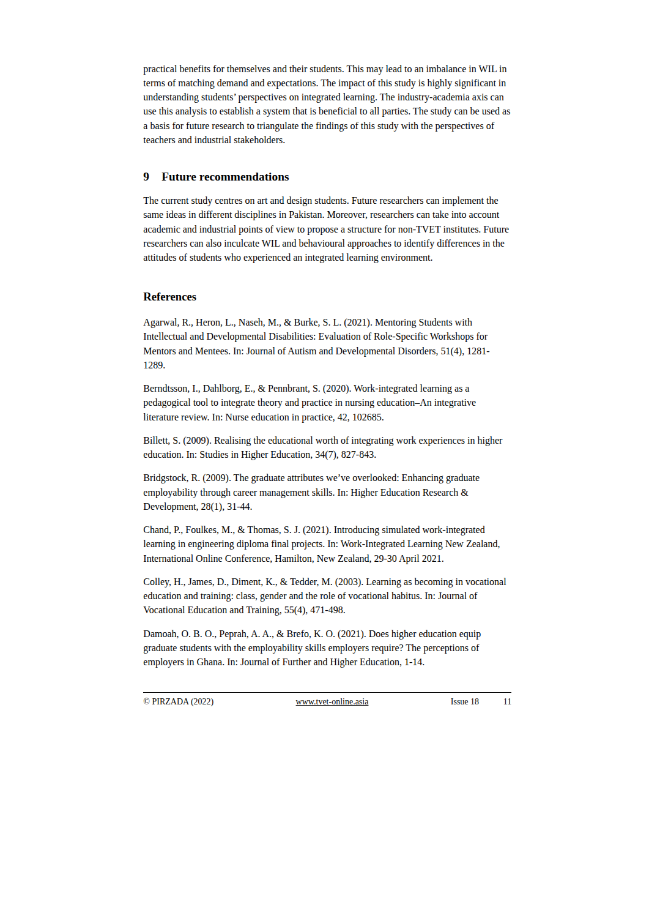practical benefits for themselves and their students. This may lead to an imbalance in WIL in terms of matching demand and expectations. The impact of this study is highly significant in understanding students’ perspectives on integrated learning. The industry-academia axis can use this analysis to establish a system that is beneficial to all parties. The study can be used as a basis for future research to triangulate the findings of this study with the perspectives of teachers and industrial stakeholders.
9 Future recommendations
The current study centres on art and design students. Future researchers can implement the same ideas in different disciplines in Pakistan. Moreover, researchers can take into account academic and industrial points of view to propose a structure for non-TVET institutes. Future researchers can also inculcate WIL and behavioural approaches to identify differences in the attitudes of students who experienced an integrated learning environment.
References
Agarwal, R., Heron, L., Naseh, M., & Burke, S. L. (2021). Mentoring Students with Intellectual and Developmental Disabilities: Evaluation of Role-Specific Workshops for Mentors and Mentees. In: Journal of Autism and Developmental Disorders, 51(4), 1281-1289.
Berndtsson, I., Dahlborg, E., & Pennbrant, S. (2020). Work-integrated learning as a pedagogical tool to integrate theory and practice in nursing education–An integrative literature review. In: Nurse education in practice, 42, 102685.
Billett, S. (2009). Realising the educational worth of integrating work experiences in higher education. In: Studies in Higher Education, 34(7), 827-843.
Bridgstock, R. (2009). The graduate attributes we’ve overlooked: Enhancing graduate employability through career management skills. In: Higher Education Research & Development, 28(1), 31-44.
Chand, P., Foulkes, M., & Thomas, S. J. (2021). Introducing simulated work-integrated learning in engineering diploma final projects. In: Work-Integrated Learning New Zealand, International Online Conference, Hamilton, New Zealand, 29-30 April 2021.
Colley, H., James, D., Diment, K., & Tedder, M. (2003). Learning as becoming in vocational education and training: class, gender and the role of vocational habitus. In: Journal of Vocational Education and Training, 55(4), 471-498.
Damoah, O. B. O., Peprah, A. A., & Brefo, K. O. (2021). Does higher education equip graduate students with the employability skills employers require? The perceptions of employers in Ghana. In: Journal of Further and Higher Education, 1-14.
© PIRZADA (2022) www.tvet-online.asia Issue 18 11